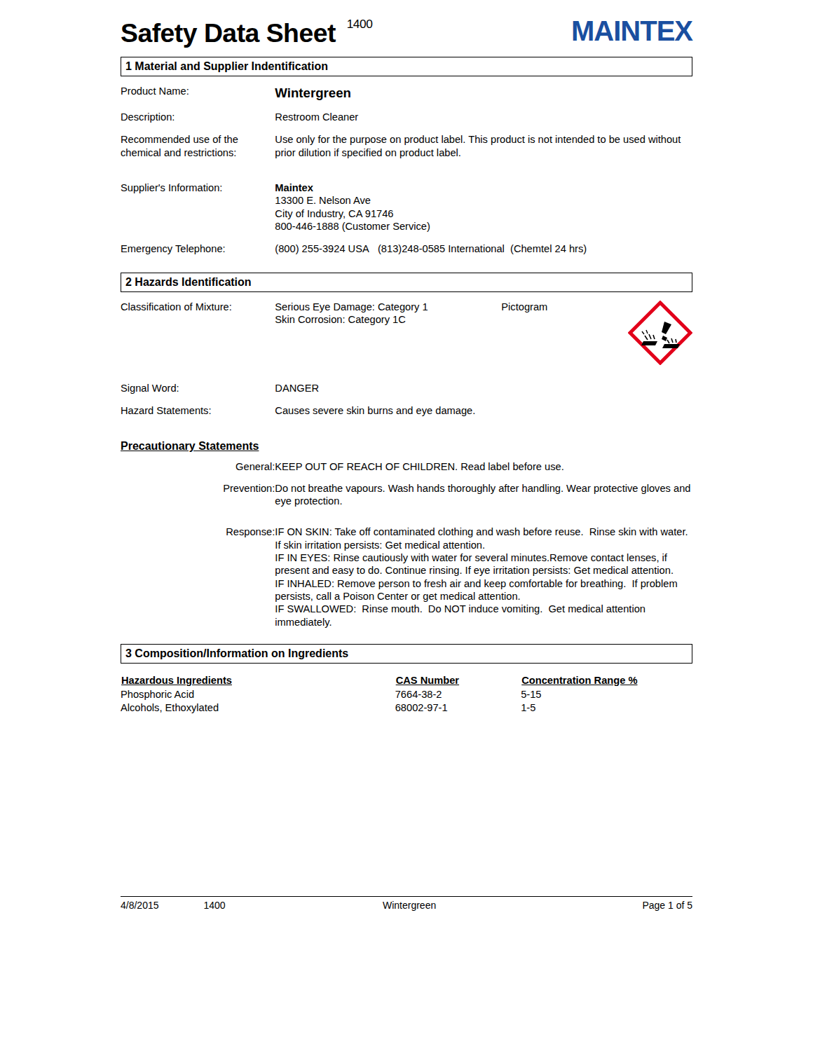Safety Data Sheet 1400
MAINTEX
1 Material and Supplier Indentification
| Product Name: | Wintergreen |
| Description: | Restroom Cleaner |
| Recommended use of the chemical and restrictions: | Use only for the purpose on product label. This product is not intended to be used without prior dilution if specified on product label. |
| Supplier's Information: | Maintex 13300 E. Nelson Ave City of Industry, CA 91746 800-446-1888 (Customer Service) |
| Emergency Telephone: | (800) 255-3924 USA (813)248-0585 International (Chemtel 24 hrs) |
2 Hazards Identification
| Classification of Mixture: | Serious Eye Damage: Category 1 Skin Corrosion: Category 1C Pictogram |
| Signal Word: | DANGER |
| Hazard Statements: | Causes severe skin burns and eye damage. |
Precautionary Statements
| General: | KEEP OUT OF REACH OF CHILDREN. Read label before use. |
| Prevention: | Do not breathe vapours. Wash hands thoroughly after handling. Wear protective gloves and eye protection. |
| Response: | IF ON SKIN: Take off contaminated clothing and wash before reuse. Rinse skin with water. If skin irritation persists: Get medical attention. IF IN EYES: Rinse cautiously with water for several minutes.Remove contact lenses, if present and easy to do. Continue rinsing. If eye irritation persists: Get medical attention. IF INHALED: Remove person to fresh air and keep comfortable for breathing. If problem persists, call a Poison Center or get medical attention. IF SWALLOWED: Rinse mouth. Do NOT induce vomiting. Get medical attention immediately. |
3 Composition/Information on Ingredients
| Hazardous Ingredients | CAS Number | Concentration Range % |
| --- | --- | --- |
| Phosphoric Acid | 7664-38-2 | 5-15 |
| Alcohols, Ethoxylated | 68002-97-1 | 1-5 |
4/8/2015 1400
Wintergreen
Page 1 of 5